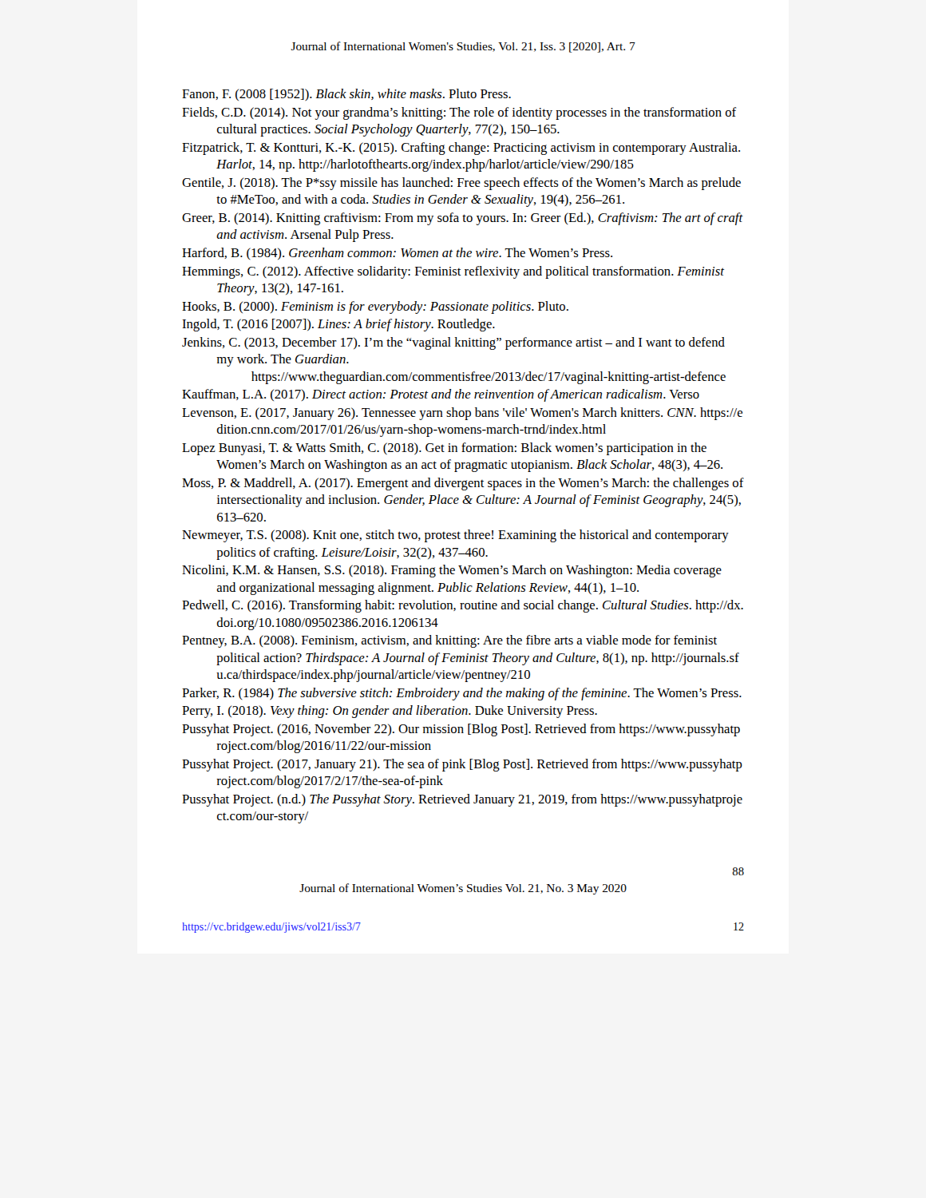Journal of International Women's Studies, Vol. 21, Iss. 3 [2020], Art. 7
Fanon, F. (2008 [1952]). Black skin, white masks. Pluto Press.
Fields, C.D. (2014). Not your grandma’s knitting: The role of identity processes in the transformation of cultural practices. Social Psychology Quarterly, 77(2), 150–165.
Fitzpatrick, T. & Kontturi, K.-K. (2015). Crafting change: Practicing activism in contemporary Australia. Harlot, 14, np. http://harlotofthearts.org/index.php/harlot/article/view/290/185
Gentile, J. (2018). The P*ssy missile has launched: Free speech effects of the Women’s March as prelude to #MeToo, and with a coda. Studies in Gender & Sexuality, 19(4), 256–261.
Greer, B. (2014). Knitting craftivism: From my sofa to yours. In: Greer (Ed.), Craftivism: The art of craft and activism. Arsenal Pulp Press.
Harford, B. (1984). Greenham common: Women at the wire. The Women’s Press.
Hemmings, C. (2012). Affective solidarity: Feminist reflexivity and political transformation. Feminist Theory, 13(2), 147-161.
Hooks, B. (2000). Feminism is for everybody: Passionate politics. Pluto.
Ingold, T. (2016 [2007]). Lines: A brief history. Routledge.
Jenkins, C. (2013, December 17). I’m the “vaginal knitting” performance artist – and I want to defend my work. The Guardian. https://www.theguardian.com/commentisfree/2013/dec/17/vaginal-knitting-artist-defence
Kauffman, L.A. (2017). Direct action: Protest and the reinvention of American radicalism. Verso
Levenson, E. (2017, January 26). Tennessee yarn shop bans 'vile' Women's March knitters. CNN. https://edition.cnn.com/2017/01/26/us/yarn-shop-womens-march-trnd/index.html
Lopez Bunyasi, T. & Watts Smith, C. (2018). Get in formation: Black women’s participation in the Women’s March on Washington as an act of pragmatic utopianism. Black Scholar, 48(3), 4–26.
Moss, P. & Maddrell, A. (2017). Emergent and divergent spaces in the Women’s March: the challenges of intersectionality and inclusion. Gender, Place & Culture: A Journal of Feminist Geography, 24(5), 613–620.
Newmeyer, T.S. (2008). Knit one, stitch two, protest three! Examining the historical and contemporary politics of crafting. Leisure/Loisir, 32(2), 437–460.
Nicolini, K.M. & Hansen, S.S. (2018). Framing the Women’s March on Washington: Media coverage and organizational messaging alignment. Public Relations Review, 44(1), 1–10.
Pedwell, C. (2016). Transforming habit: revolution, routine and social change. Cultural Studies. http://dx.doi.org/10.1080/09502386.2016.1206134
Pentney, B.A. (2008). Feminism, activism, and knitting: Are the fibre arts a viable mode for feminist political action? Thirdspace: A Journal of Feminist Theory and Culture, 8(1), np. http://journals.sfu.ca/thirdspace/index.php/journal/article/view/pentney/210
Parker, R. (1984) The subversive stitch: Embroidery and the making of the feminine. The Women’s Press.
Perry, I. (2018). Vexy thing: On gender and liberation. Duke University Press.
Pussyhat Project. (2016, November 22). Our mission [Blog Post]. Retrieved from https://www.pussyhatproject.com/blog/2016/11/22/our-mission
Pussyhat Project. (2017, January 21). The sea of pink [Blog Post]. Retrieved from https://www.pussyhatproject.com/blog/2017/2/17/the-sea-of-pink
Pussyhat Project. (n.d.) The Pussyhat Story. Retrieved January 21, 2019, from https://www.pussyhatproject.com/our-story/
88
Journal of International Women’s Studies Vol. 21, No. 3 May 2020
https://vc.bridgew.edu/jiws/vol21/iss3/7 12